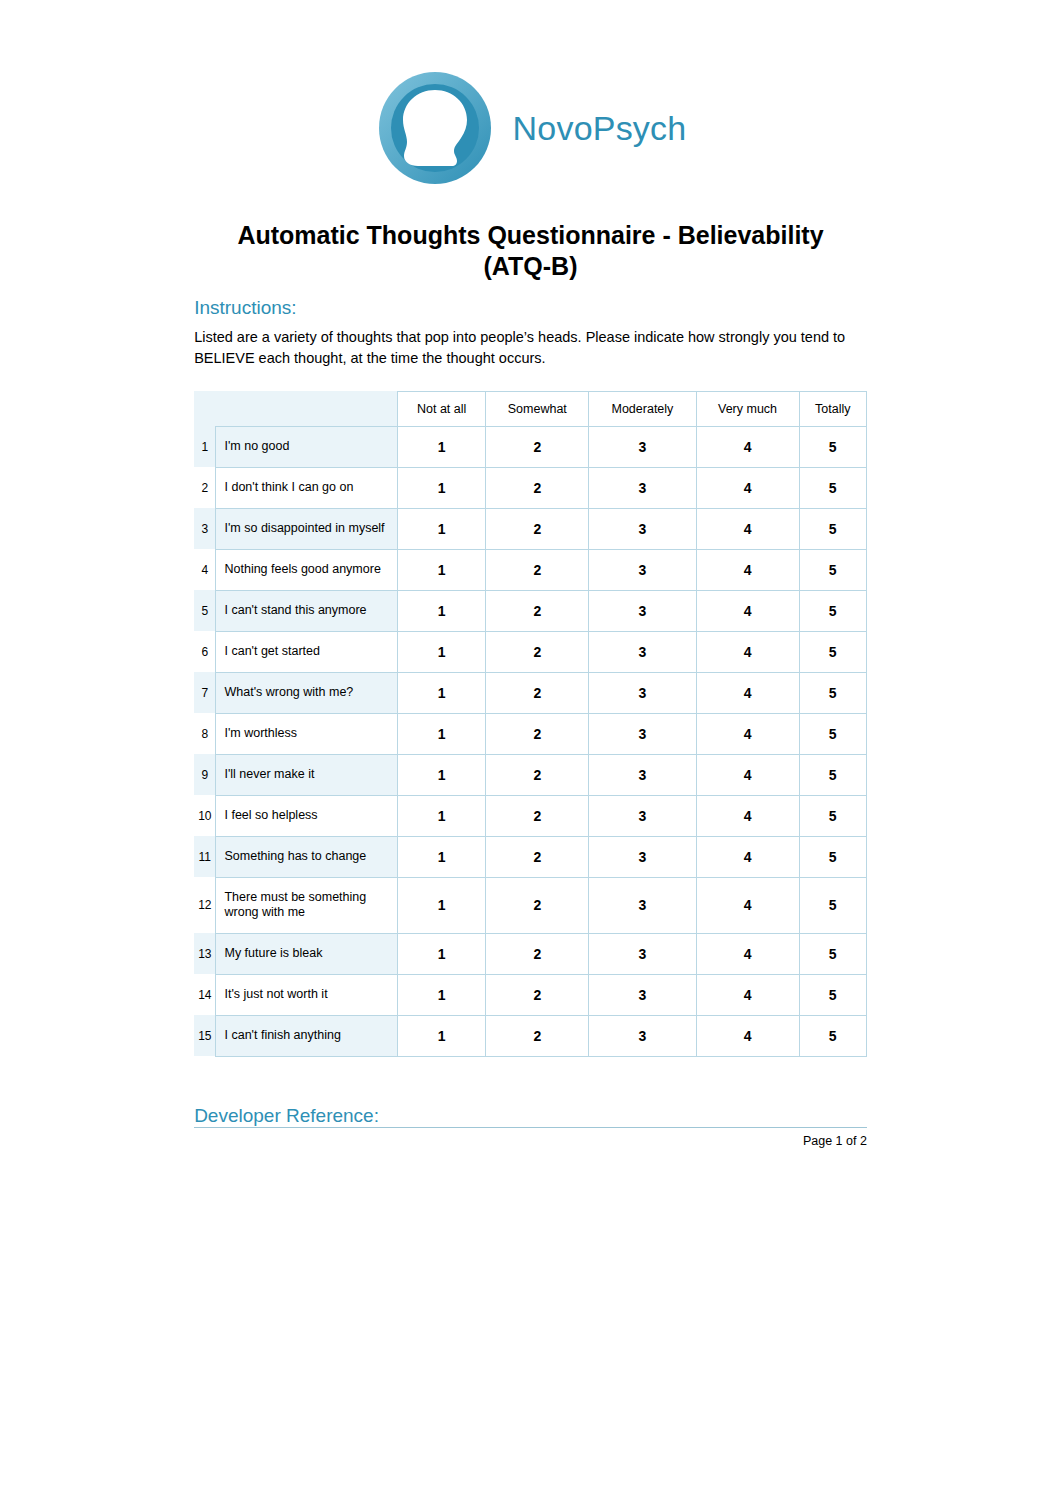NovoPsych
Automatic Thoughts Questionnaire - Believability
(ATQ-B)
Instructions:
Listed are a variety of thoughts that pop into people’s heads. Please indicate how strongly you tend to BELIEVE each thought, at the time the thought occurs.
| | | Not at all | Somewhat | Moderately | Very much | Totally |
| --- | --- | --- | --- | --- | --- | --- |
| 1 | I'm no good | 1 | 2 | 3 | 4 | 5 |
| 2 | I don't think I can go on | 1 | 2 | 3 | 4 | 5 |
| 3 | I'm so disappointed in myself | 1 | 2 | 3 | 4 | 5 |
| 4 | Nothing feels good anymore | 1 | 2 | 3 | 4 | 5 |
| 5 | I can't stand this anymore | 1 | 2 | 3 | 4 | 5 |
| 6 | I can't get started | 1 | 2 | 3 | 4 | 5 |
| 7 | What's wrong with me? | 1 | 2 | 3 | 4 | 5 |
| 8 | I'm worthless | 1 | 2 | 3 | 4 | 5 |
| 9 | I'll never make it | 1 | 2 | 3 | 4 | 5 |
| 10 | I feel so helpless | 1 | 2 | 3 | 4 | 5 |
| 11 | Something has to change | 1 | 2 | 3 | 4 | 5 |
| 12 | There must be something wrong with me | 1 | 2 | 3 | 4 | 5 |
| 13 | My future is bleak | 1 | 2 | 3 | 4 | 5 |
| 14 | It's just not worth it | 1 | 2 | 3 | 4 | 5 |
| 15 | I can't finish anything | 1 | 2 | 3 | 4 | 5 |
Developer Reference:
Page 1 of 2